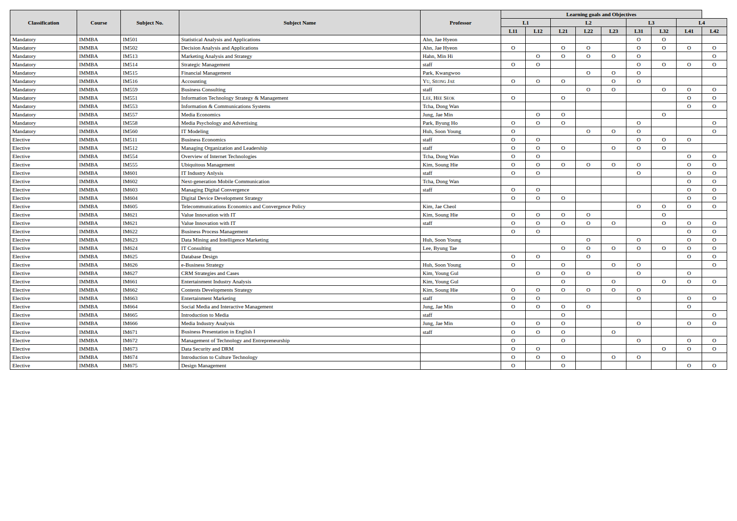| Classification | Course | Subject No. | Subject Name | Professor | Learning goals and Objectives |
| --- | --- | --- | --- | --- | --- |
| L1 | L2 | L3 | L4 |
| L11 | L12 | L21 | L22 | L23 | L31 | L32 | L41 | L42 |
| Mandatory | IMMBA | IM501 | Statistical Analysis and Applications | Ahn, Jae Hyeon | | | | | | O | O | | |
| Mandatory | IMMBA | IM502 | Decision Analysis and Applications | Ahn, Jae Hyeon | O | | O | O | | O | O | O | O |
| Mandatory | IMMBA | IM513 | Marketing Analysis and Strategy | Hahn, Min Hi | | O | O | O | O | O | | | O |
| Mandatory | IMMBA | IM514 | Strategic Management | staff | O | O | | | | O | O | O | O |
| Mandatory | IMMBA | IM515 | Financial Management | Park, Kwangwoo | | | | O | O | O | | | |
| Mandatory | IMMBA | IM516 | Accounting | Yu, Seong Jae | O | O | O | | O | O | | | |
| Mandatory | IMMBA | IM559 | Business Consulting | staff | | | | O | O | | O | O | O |
| Mandatory | IMMBA | IM551 | Information Technology Strategy & Management | Lee, Hee Seok | O | | O | | | | | O | O |
| Mandatory | IMMBA | IM553 | Information & Communications Systems | Tcha, Dong Wan | | | | | | | | O | O |
| Mandatory | IMMBA | IM557 | Media Economics | Jung, Jae Min | | O | O | | | | O | | |
| Mandatory | IMMBA | IM558 | Media Psychology and Advertising | Park, Byung Ho | O | O | O | | | O | | | O |
| Mandatory | IMMBA | IM560 | IT Modeling | Huh, Soon Young | O | | | O | O | O | | | O |
| Elective | IMMBA | IM511 | Business Economics | staff | O | O | | | | O | O | O | |
| Elective | IMMBA | IM512 | Managing Organization and Leadership | staff | O | O | O | | O | O | O | | |
| Elective | IMMBA | IM554 | Overview of Internet Technologies | Tcha, Dong Wan | O | O | | | | | | O | O |
| Elective | IMMBA | IM555 | Ubiquitous Management | Kim, Soung Hie | O | O | O | O | O | O | | O | O |
| Elective | IMMBA | IM601 | IT Industry Anlysis | staff | O | O | | | | O | | O | O |
| Elective | IMMBA | IM602 | Next-generation Mobile Communication | Tcha, Dong Wan | | | | | | | | O | O |
| Elective | IMMBA | IM603 | Managing Digital Convergence | staff | O | O | | | | | | O | O |
| Elective | IMMBA | IM604 | Digital Device Development Strategy | | O | O | O | | | | | O | O |
| Elective | IMMBA | IM605 | Telecommunications Economics and Convergence Policy | Kim, Jae Cheol | | | | | | O | O | O | O |
| Elective | IMMBA | IM621 | Value Innovation with IT | Kim, Soung Hie | O | O | O | O | | | O | | |
| Elective | IMMBA | IM621 | Value Innovation with IT | staff | O | O | O | O | O | | O | O | O |
| Elective | IMMBA | IM622 | Business Process Management | | O | O | | | | | | O | O |
| Elective | IMMBA | IM623 | Data Mining and Intelligence Marketing | Huh, Soon Young | | | | O | | O | | O | O |
| Elective | IMMBA | IM624 | IT Consulting | Lee, Byung Tae | | | O | O | O | O | O | O | O |
| Elective | IMMBA | IM625 | Database Design | | O | O | | O | | | | O | O |
| Elective | IMMBA | IM626 | e-Business Strategy | Huh, Soon Young | O | | O | | O | O | | | O |
| Elective | IMMBA | IM627 | CRM Strategies and Cases | Kim, Young Gul | | O | O | O | | O | | O | |
| Elective | IMMBA | IM661 | Entertainment Industry Analysis | Kim, Young Gul | | | O | | O | | O | O | O |
| Elective | IMMBA | IM662 | Contents Developments Strategy | Kim, Soung Hie | O | O | O | O | O | O | | | |
| Elective | IMMBA | IM663 | Entertainment Marketing | staff | O | O | | | | O | | O | O |
| Elective | IMMBA | IM664 | Social Media and Interactive Management | Jung, Jae Min | O | O | O | O | | | | O | |
| Elective | IMMBA | IM665 | Introduction to Media | staff | | | O | | | | | | O |
| Elective | IMMBA | IM666 | Media Industry Analysis | Jung, Jae Min | O | O | O | | | O | | O | O |
| Elective | IMMBA | IM671 | Business Presentation in English Ⅰ | staff | O | O | O | | O | | | | |
| Elective | IMMBA | IM672 | Management of Technology and Entrepreneurship | | O | | O | | | O | | O | O |
| Elective | IMMBA | IM673 | Data Security and DRM | | O | O | | | | | O | O | O |
| Elective | IMMBA | IM674 | Introduction to Culture Technology | | O | O | O | | O | O | | | |
| Elective | IMMBA | IM675 | Design Management | | O | | O | | | | | O | O |